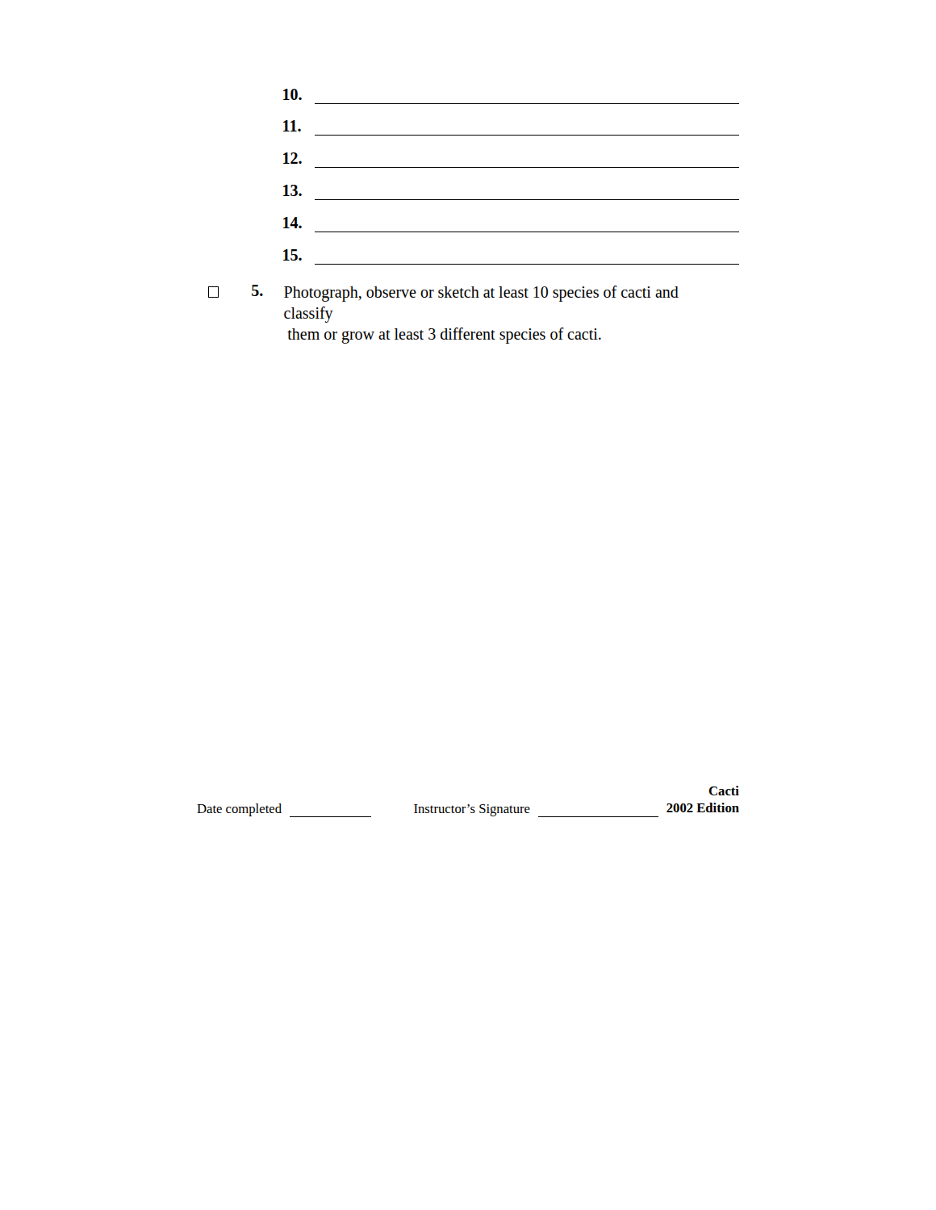10.
11.
12.
13.
14.
15.
5.
Photograph, observe or sketch at least 10 species of cacti and classify them or grow at least 3 different species of cacti.
Date completed
Instructor’s Signature
Cacti
2002 Edition